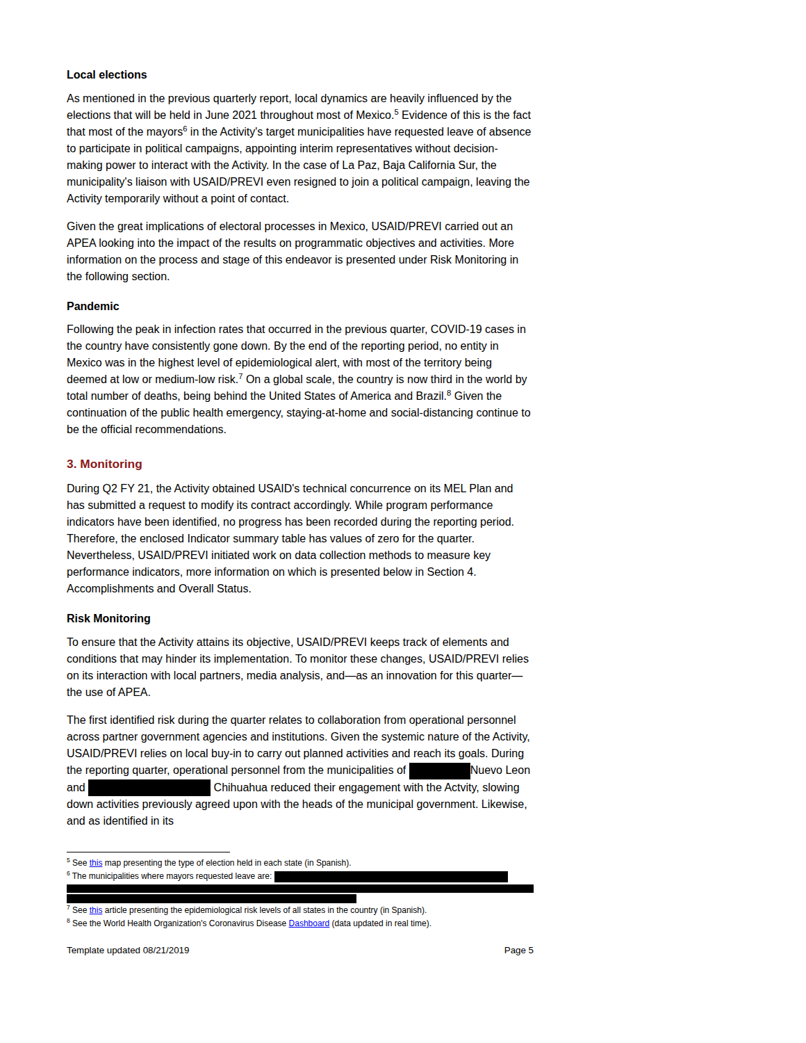Local elections
As mentioned in the previous quarterly report, local dynamics are heavily influenced by the elections that will be held in June 2021 throughout most of Mexico.5 Evidence of this is the fact that most of the mayors6 in the Activity's target municipalities have requested leave of absence to participate in political campaigns, appointing interim representatives without decision-making power to interact with the Activity. In the case of La Paz, Baja California Sur, the municipality's liaison with USAID/PREVI even resigned to join a political campaign, leaving the Activity temporarily without a point of contact.
Given the great implications of electoral processes in Mexico, USAID/PREVI carried out an APEA looking into the impact of the results on programmatic objectives and activities. More information on the process and stage of this endeavor is presented under Risk Monitoring in the following section.
Pandemic
Following the peak in infection rates that occurred in the previous quarter, COVID-19 cases in the country have consistently gone down. By the end of the reporting period, no entity in Mexico was in the highest level of epidemiological alert, with most of the territory being deemed at low or medium-low risk.7 On a global scale, the country is now third in the world by total number of deaths, being behind the United States of America and Brazil.8 Given the continuation of the public health emergency, staying-at-home and social-distancing continue to be the official recommendations.
3. Monitoring
During Q2 FY 21, the Activity obtained USAID's technical concurrence on its MEL Plan and has submitted a request to modify its contract accordingly. While program performance indicators have been identified, no progress has been recorded during the reporting period. Therefore, the enclosed Indicator summary table has values of zero for the quarter. Nevertheless, USAID/PREVI initiated work on data collection methods to measure key performance indicators, more information on which is presented below in Section 4. Accomplishments and Overall Status.
Risk Monitoring
To ensure that the Activity attains its objective, USAID/PREVI keeps track of elements and conditions that may hinder its implementation. To monitor these changes, USAID/PREVI relies on its interaction with local partners, media analysis, and—as an innovation for this quarter—the use of APEA.
The first identified risk during the quarter relates to collaboration from operational personnel across partner government agencies and institutions. Given the systemic nature of the Activity, USAID/PREVI relies on local buy-in to carry out planned activities and reach its goals. During the reporting quarter, operational personnel from the municipalities of Nuevo Leon and Chihuahua reduced their engagement with the Actvity, slowing down activities previously agreed upon with the heads of the municipal government. Likewise, and as identified in its
5 See this map presenting the type of election held in each state (in Spanish).
6 The municipalities where mayors requested leave are:
7 See this article presenting the epidemiological risk levels of all states in the country (in Spanish).
8 See the World Health Organization's Coronavirus Disease Dashboard (data updated in real time).
Template updated 08/21/2019 Page 5